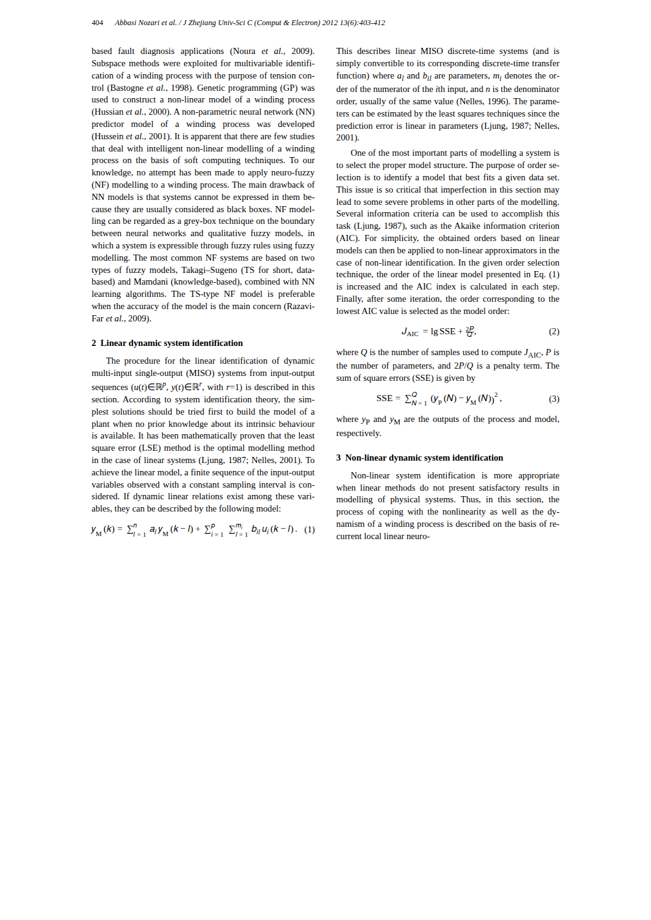404 Abbasi Nozari et al. / J Zhejiang Univ-Sci C (Comput & Electron) 2012 13(6):403-412
based fault diagnosis applications (Noura et al., 2009). Subspace methods were exploited for multivariable identification of a winding process with the purpose of tension control (Bastogne et al., 1998). Genetic programming (GP) was used to construct a non-linear model of a winding process (Hussian et al., 2000). A non-parametric neural network (NN) predictor model of a winding process was developed (Hussein et al., 2001). It is apparent that there are few studies that deal with intelligent non-linear modelling of a winding process on the basis of soft computing techniques. To our knowledge, no attempt has been made to apply neuro-fuzzy (NF) modelling to a winding process. The main drawback of NN models is that systems cannot be expressed in them because they are usually considered as black boxes. NF modelling can be regarded as a grey-box technique on the boundary between neural networks and qualitative fuzzy models, in which a system is expressible through fuzzy rules using fuzzy modelling. The most common NF systems are based on two types of fuzzy models, Takagi–Sugeno (TS for short, data-based) and Mamdani (knowledge-based), combined with NN learning algorithms. The TS-type NF model is preferable when the accuracy of the model is the main concern (Razavi-Far et al., 2009).
2 Linear dynamic system identification
The procedure for the linear identification of dynamic multi-input single-output (MISO) systems from input-output sequences (u(t)∈ℝp, y(t)∈ℝr, with r=1) is described in this section. According to system identification theory, the simplest solutions should be tried first to build the model of a plant when no prior knowledge about its intrinsic behaviour is available. It has been mathematically proven that the least square error (LSE) method is the optimal modelling method in the case of linear systems (Ljung, 1987; Nelles, 2001). To achieve the linear model, a finite sequence of the input-output variables observed with a constant sampling interval is considered. If dynamic linear relations exist among these variables, they can be described by the following model:
yM (k) = ∑ l=1 n al yM (k−l) + ∑ i=1 p ∑ l=1 mi bil ui (k−l) . (1)
This describes linear MISO discrete-time systems (and is simply convertible to its corresponding discrete-time transfer function) where al and bil are parameters, mi denotes the order of the numerator of the ith input, and n is the denominator order, usually of the same value (Nelles, 1996). The parameters can be estimated by the least squares techniques since the prediction error is linear in parameters (Ljung, 1987; Nelles, 2001).
One of the most important parts of modelling a system is to select the proper model structure. The purpose of order selection is to identify a model that best fits a given data set. This issue is so critical that imperfection in this section may lead to some severe problems in other parts of the modelling. Several information criteria can be used to accomplish this task (Ljung, 1987), such as the Akaike information criterion (AIC). For simplicity, the obtained orders based on linear models can then be applied to non-linear approximators in the case of non-linear identification. In the given order selection technique, the order of the linear model presented in Eq. (1) is increased and the AIC index is calculated in each step. Finally, after some iteration, the order corresponding to the lowest AIC value is selected as the model order:
JAIC = lg SSE + 2P Q , (2)
where Q is the number of samples used to compute JAIC, P is the number of parameters, and 2P/Q is a penalty term. The sum of square errors (SSE) is given by
SSE = ∑ N=1 Q ( yP (N) − yM (N) )2 , (3)
where yP and yM are the outputs of the process and model, respectively.
3 Non-linear dynamic system identification
Non-linear system identification is more appropriate when linear methods do not present satisfactory results in modelling of physical systems. Thus, in this section, the process of coping with the nonlinearity as well as the dynamism of a winding process is described on the basis of recurrent local linear neuro-